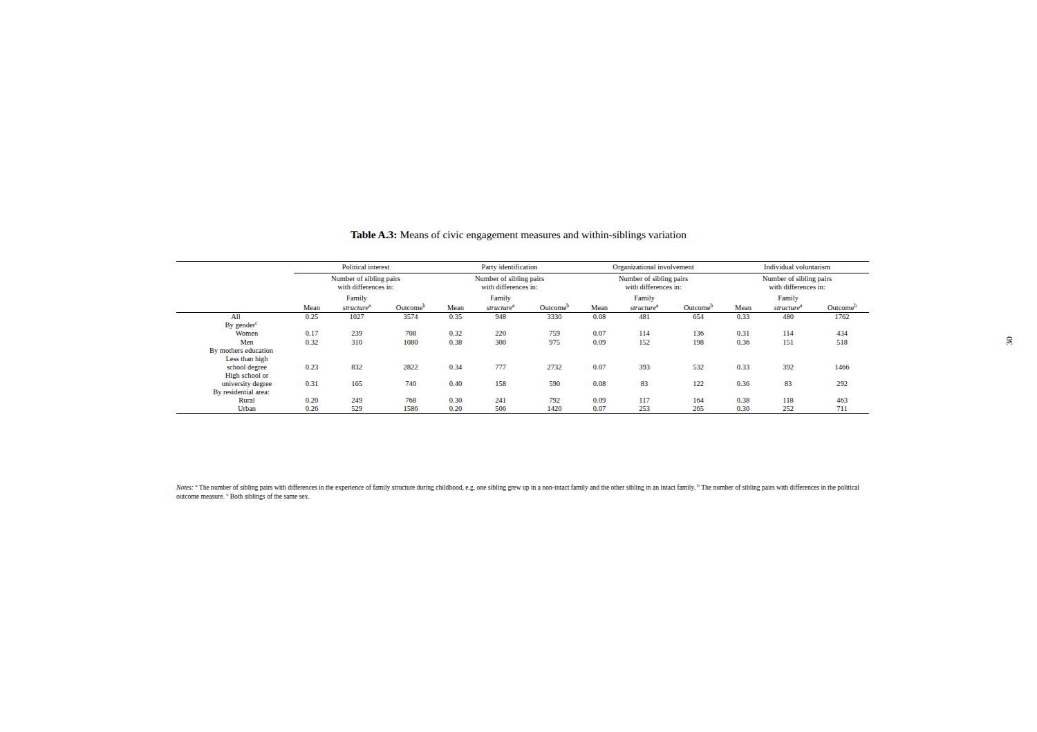Table A.3: Means of civic engagement measures and within-siblings variation
| | Political interest | Party identification | Organizational involvement | Individual voluntarism |
| | Number of sibling pairs with differences in: | Number of sibling pairs with differences in: | Number of sibling pairs with differences in: | Number of sibling pairs with differences in: |
| | | Family | | | Family | | | Family | | | Family | |
| | Mean | structure a | Outcome b | Mean | structure a | Outcome b | Mean | structure a | Outcome b | Mean | structure a | Outcome b |
| All | 0.25 | 1027 | 3574 | 0.35 | 948 | 3330 | 0.08 | 481 | 654 | 0.33 | 480 | 1762 |
| By gender c | | | | | | | | | | | | |
| Women | 0.17 | 239 | 708 | 0.32 | 220 | 759 | 0.07 | 114 | 136 | 0.31 | 114 | 434 |
| Men | 0.32 | 310 | 1080 | 0.38 | 300 | 975 | 0.09 | 152 | 198 | 0.36 | 151 | 518 |
| By mothers education | | | | | | | | | | | | |
| Less than high school degree | 0.23 | 832 | 2822 | 0.34 | 777 | 2732 | 0.07 | 393 | 532 | 0.33 | 392 | 1466 |
| High school or university degree | 0.31 | 165 | 740 | 0.40 | 158 | 590 | 0.08 | 83 | 122 | 0.36 | 83 | 292 |
| By residential area: | | | | | | | | | | | | |
| Rural | 0.20 | 249 | 768 | 0.30 | 241 | 792 | 0.09 | 117 | 164 | 0.38 | 118 | 463 |
| Urban | 0.26 | 529 | 1586 | 0.20 | 506 | 1420 | 0.07 | 253 | 265 | 0.30 | 252 | 711 |
Notes: a The number of sibling pairs with differences in the experience of family structure during childhood, e.g. one sibling grew up in a non-intact family and the other sibling in an intact family. b The number of sibling pairs with differences in the political outcome measure. c Both siblings of the same sex.
30